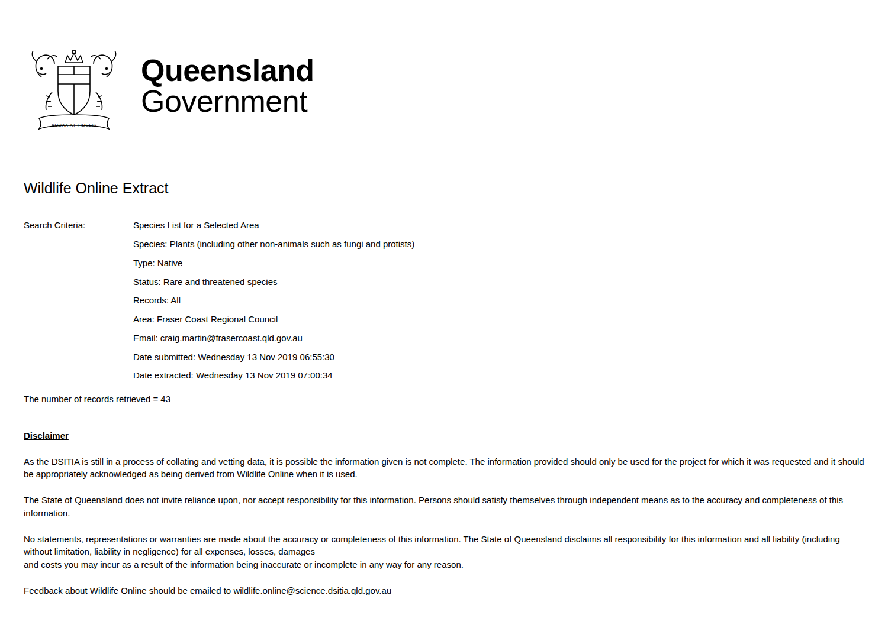AUDAX AT FIDELIS
Queensland
Government
Wildlife Online Extract
Search Criteria:
Species List for a Selected Area
Species: Plants (including other non-animals such as fungi and protists)
Type: Native
Status: Rare and threatened species
Records: All
Area: Fraser Coast Regional Council
Email: craig.martin@frasercoast.qld.gov.au
Date submitted: Wednesday 13 Nov 2019 06:55:30
Date extracted: Wednesday 13 Nov 2019 07:00:34
The number of records retrieved = 43
Disclaimer
As the DSITIA is still in a process of collating and vetting data, it is possible the information given is not complete. The information provided should only be used for the project for which it was requested and it should be appropriately acknowledged as being derived from Wildlife Online when it is used.
The State of Queensland does not invite reliance upon, nor accept responsibility for this information. Persons should satisfy themselves through independent means as to the accuracy and completeness of this information.
No statements, representations or warranties are made about the accuracy or completeness of this information. The State of Queensland disclaims all responsibility for this information and all liability (including without limitation, liability in negligence) for all expenses, losses, damages
and costs you may incur as a result of the information being inaccurate or incomplete in any way for any reason.
Feedback about Wildlife Online should be emailed to wildlife.online@science.dsitia.qld.gov.au